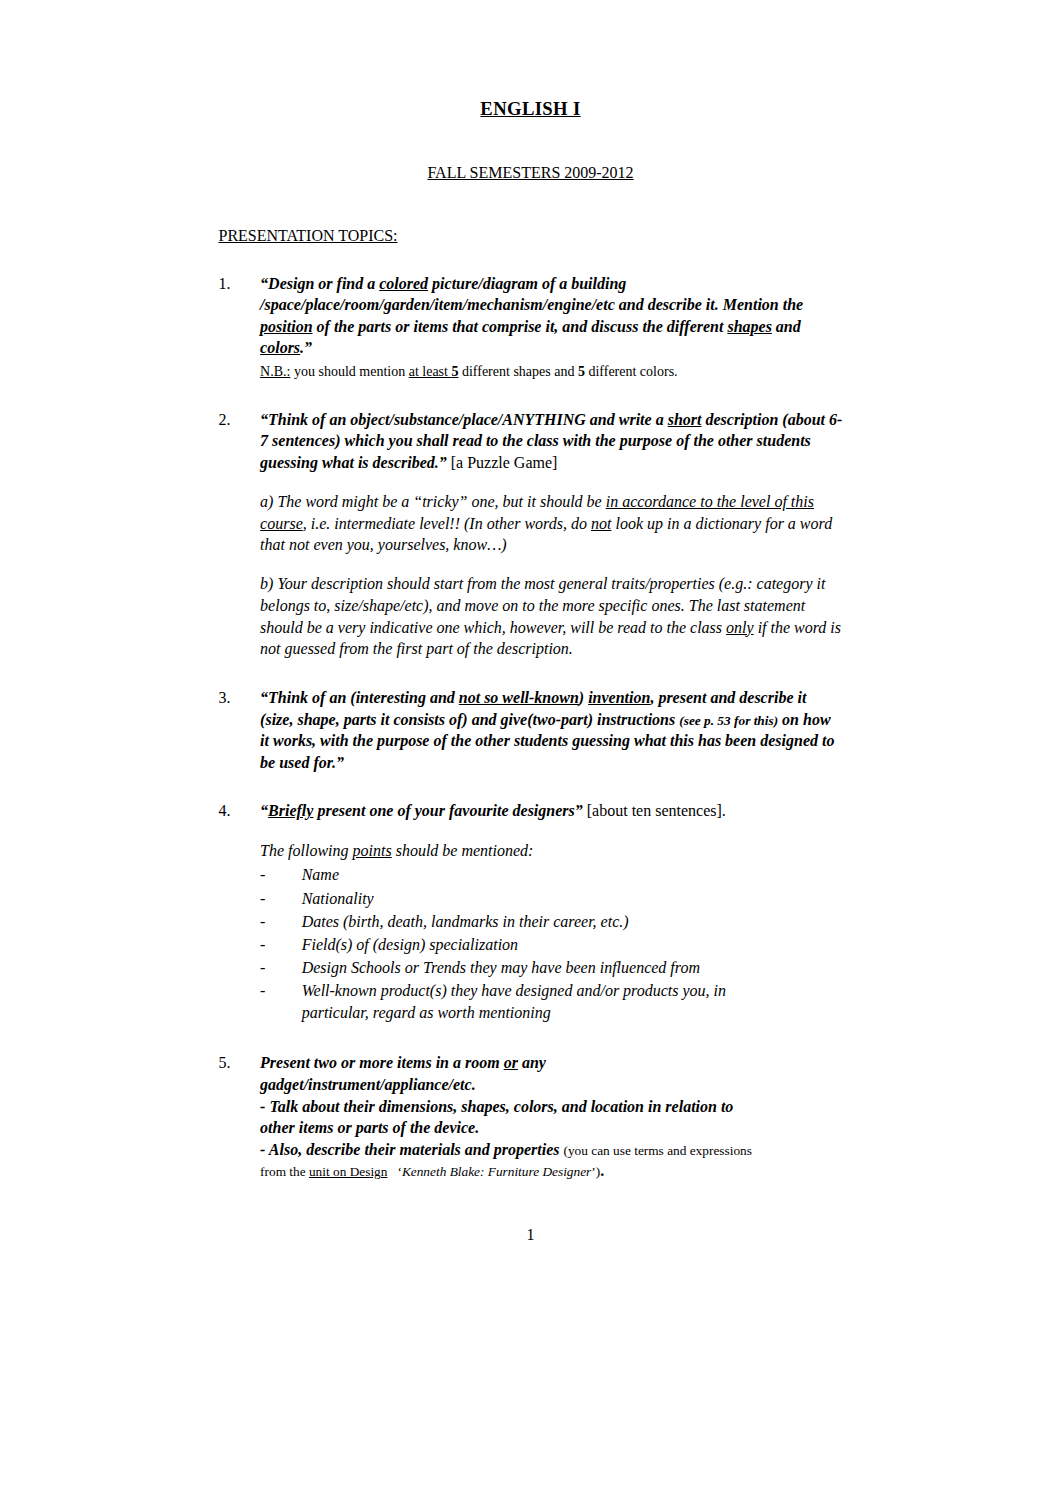ENGLISH I
FALL SEMESTERS 2009-2012
PRESENTATION TOPICS:
1.
“Design or find a colored picture/diagram of a building /space/place/room/garden/item/mechanism/engine/etc and describe it. Mention the position of the parts or items that comprise it, and discuss the different shapes and colors.”
N.B.: you should mention at least 5 different shapes and 5 different colors.
2.
“Think of an object/substance/place/ANYTHING and write a short description (about 6-7 sentences) which you shall read to the class with the purpose of the other students guessing what is described.” [a Puzzle Game]
a) The word might be a “tricky” one, but it should be in accordance to the level of this course, i.e. intermediate level!! (In other words, do not look up in a dictionary for a word that not even you, yourselves, know…)
b) Your description should start from the most general traits/properties (e.g.: category it belongs to, size/shape/etc), and move on to the more specific ones. The last statement should be a very indicative one which, however, will be read to the class only if the word is not guessed from the first part of the description.
3.
“Think of an (interesting and not so well-known) invention, present and describe it (size, shape, parts it consists of) and give(two-part) instructions (see p. 53 for this) on how it works, with the purpose of the other students guessing what this has been designed to be used for.”
4.
“Briefly present one of your favourite designers” [about ten sentences].
The following points should be mentioned:
| - | Name |
| - | Nationality |
| - | Dates (birth, death, landmarks in their career, etc.) |
| - | Field(s) of (design) specialization |
| - | Design Schools or Trends they may have been influenced from |
| - | Well-known product(s) they have designed and/or products you, in particular, regard as worth mentioning |
5.
Present two or more items in a room or any
gadget/instrument/appliance/etc.
- Talk about their dimensions, shapes, colors, and location in relation to
other items or parts of the device.
- Also, describe their materials and properties (you can use terms and expressions
from the unit on Design ‘Kenneth Blake: Furniture Designer’).
1